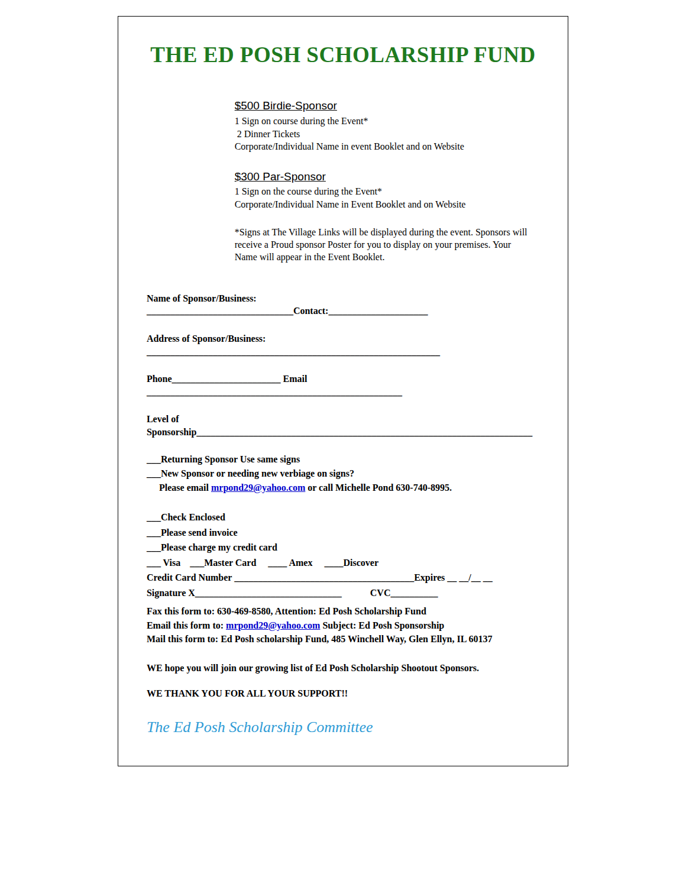THE ED POSH SCHOLARSHIP FUND
$500 Birdie-Sponsor
1 Sign on course during the Event*
2 Dinner Tickets
Corporate/Individual Name in event Booklet and on Website
$300 Par-Sponsor
1 Sign on the course during the Event*
Corporate/Individual Name in Event Booklet and on Website
*Signs at The Village Links will be displayed during the event. Sponsors will receive a Proud sponsor Poster for you to display on your premises. Your Name will appear in the Event Booklet.
Name of Sponsor/Business: _______________________________Contact:_____________________
Address of Sponsor/Business: ______________________________________________________________
Phone_______________________ Email ______________________________________________________
Level of Sponsorship_______________________________________________________________________
___Returning Sponsor Use same signs
___New Sponsor or needing new verbiage on signs?
Please email mrpond29@yahoo.com or call Michelle Pond 630-740-8995.
___Check Enclosed
___Please send invoice
___Please charge my credit card
___ Visa ___Master Card ____ Amex ____Discover
Credit Card Number ______________________________________Expires __ __/__ __
Signature X_______________________________ CVC__________
Fax this form to: 630-469-8580, Attention: Ed Posh Scholarship Fund
Email this form to: mrpond29@yahoo.com Subject: Ed Posh Sponsorship
Mail this form to: Ed Posh scholarship Fund, 485 Winchell Way, Glen Ellyn, IL 60137
WE hope you will join our growing list of Ed Posh Scholarship Shootout Sponsors.
WE THANK YOU FOR ALL YOUR SUPPORT!!
The Ed Posh Scholarship Committee